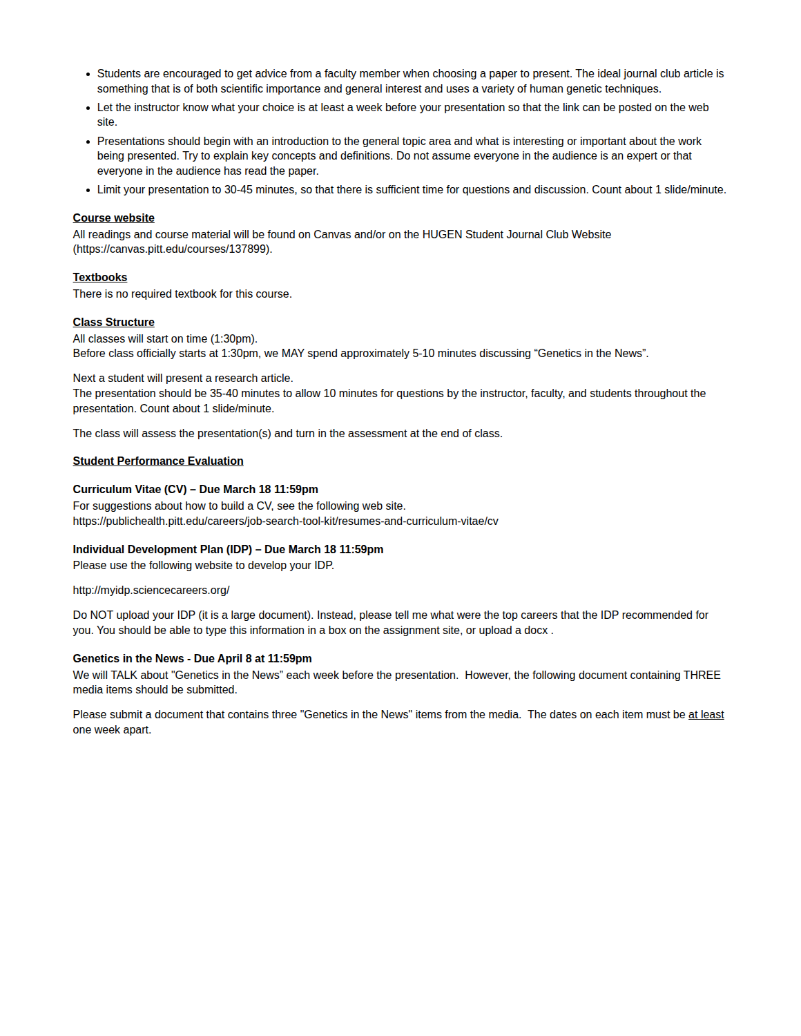Students are encouraged to get advice from a faculty member when choosing a paper to present. The ideal journal club article is something that is of both scientific importance and general interest and uses a variety of human genetic techniques.
Let the instructor know what your choice is at least a week before your presentation so that the link can be posted on the web site.
Presentations should begin with an introduction to the general topic area and what is interesting or important about the work being presented. Try to explain key concepts and definitions. Do not assume everyone in the audience is an expert or that everyone in the audience has read the paper.
Limit your presentation to 30-45 minutes, so that there is sufficient time for questions and discussion. Count about 1 slide/minute.
Course website
All readings and course material will be found on Canvas and/or on the HUGEN Student Journal Club Website (https://canvas.pitt.edu/courses/137899).
Textbooks
There is no required textbook for this course.
Class Structure
All classes will start on time (1:30pm).
Before class officially starts at 1:30pm, we MAY spend approximately 5-10 minutes discussing “Genetics in the News”.
Next a student will present a research article.
The presentation should be 35-40 minutes to allow 10 minutes for questions by the instructor, faculty, and students throughout the presentation. Count about 1 slide/minute.
The class will assess the presentation(s) and turn in the assessment at the end of class.
Student Performance Evaluation
Curriculum Vitae (CV) – Due March 18 11:59pm
For suggestions about how to build a CV, see the following web site.
https://publichealth.pitt.edu/careers/job-search-tool-kit/resumes-and-curriculum-vitae/cv
Individual Development Plan (IDP) – Due March 18 11:59pm
Please use the following website to develop your IDP.
http://myidp.sciencecareers.org/
Do NOT upload your IDP (it is a large document). Instead, please tell me what were the top careers that the IDP recommended for you. You should be able to type this information in a box on the assignment site, or upload a docx .
Genetics in the News - Due April 8 at 11:59pm
We will TALK about "Genetics in the News” each week before the presentation. However, the following document containing THREE media items should be submitted.
Please submit a document that contains three "Genetics in the News" items from the media. The dates on each item must be at least one week apart.